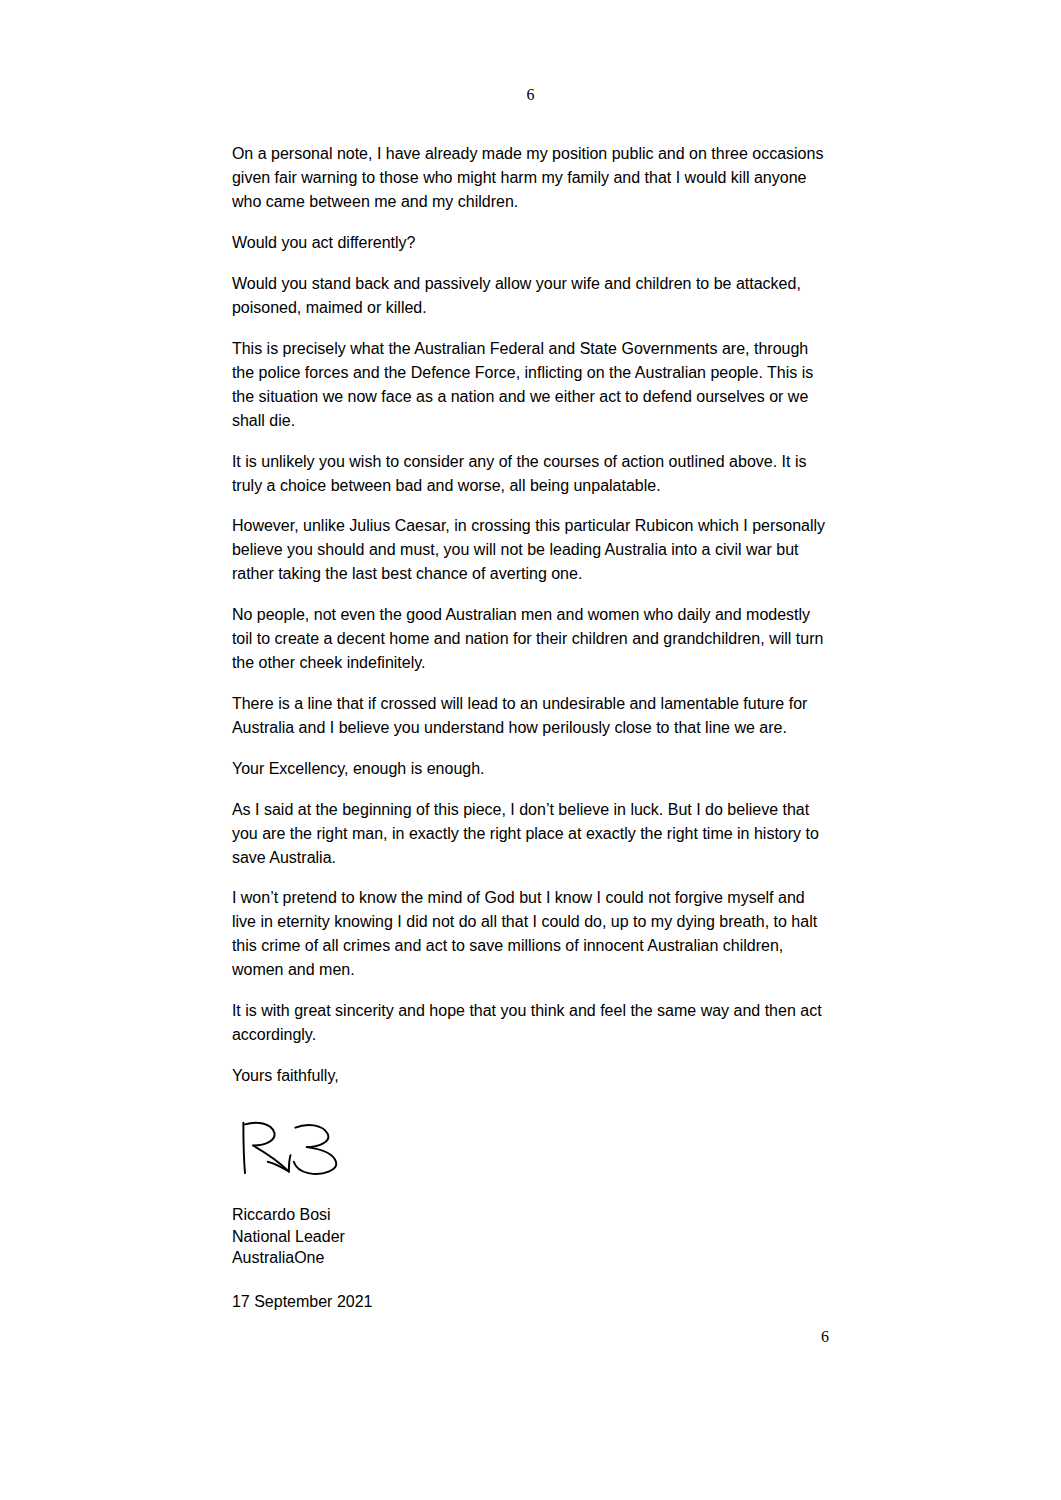6
On a personal note, I have already made my position public and on three occasions given fair warning to those who might harm my family and that I would kill anyone who came between me and my children.
Would you act differently?
Would you stand back and passively allow your wife and children to be attacked, poisoned, maimed or killed.
This is precisely what the Australian Federal and State Governments are, through the police forces and the Defence Force, inflicting on the Australian people. This is the situation we now face as a nation and we either act to defend ourselves or we shall die.
It is unlikely you wish to consider any of the courses of action outlined above. It is truly a choice between bad and worse, all being unpalatable.
However, unlike Julius Caesar, in crossing this particular Rubicon which I personally believe you should and must, you will not be leading Australia into a civil war but rather taking the last best chance of averting one.
No people, not even the good Australian men and women who daily and modestly toil to create a decent home and nation for their children and grandchildren, will turn the other cheek indefinitely.
There is a line that if crossed will lead to an undesirable and lamentable future for Australia and I believe you understand how perilously close to that line we are.
Your Excellency, enough is enough.
As I said at the beginning of this piece, I don’t believe in luck. But I do believe that you are the right man, in exactly the right place at exactly the right time in history to save Australia.
I won’t pretend to know the mind of God but I know I could not forgive myself and live in eternity knowing I did not do all that I could do, up to my dying breath, to halt this crime of all crimes and act to save millions of innocent Australian children, women and men.
It is with great sincerity and hope that you think and feel the same way and then act accordingly.
Yours faithfully,
Riccardo Bosi
National Leader
AustraliaOne
17 September 2021
6